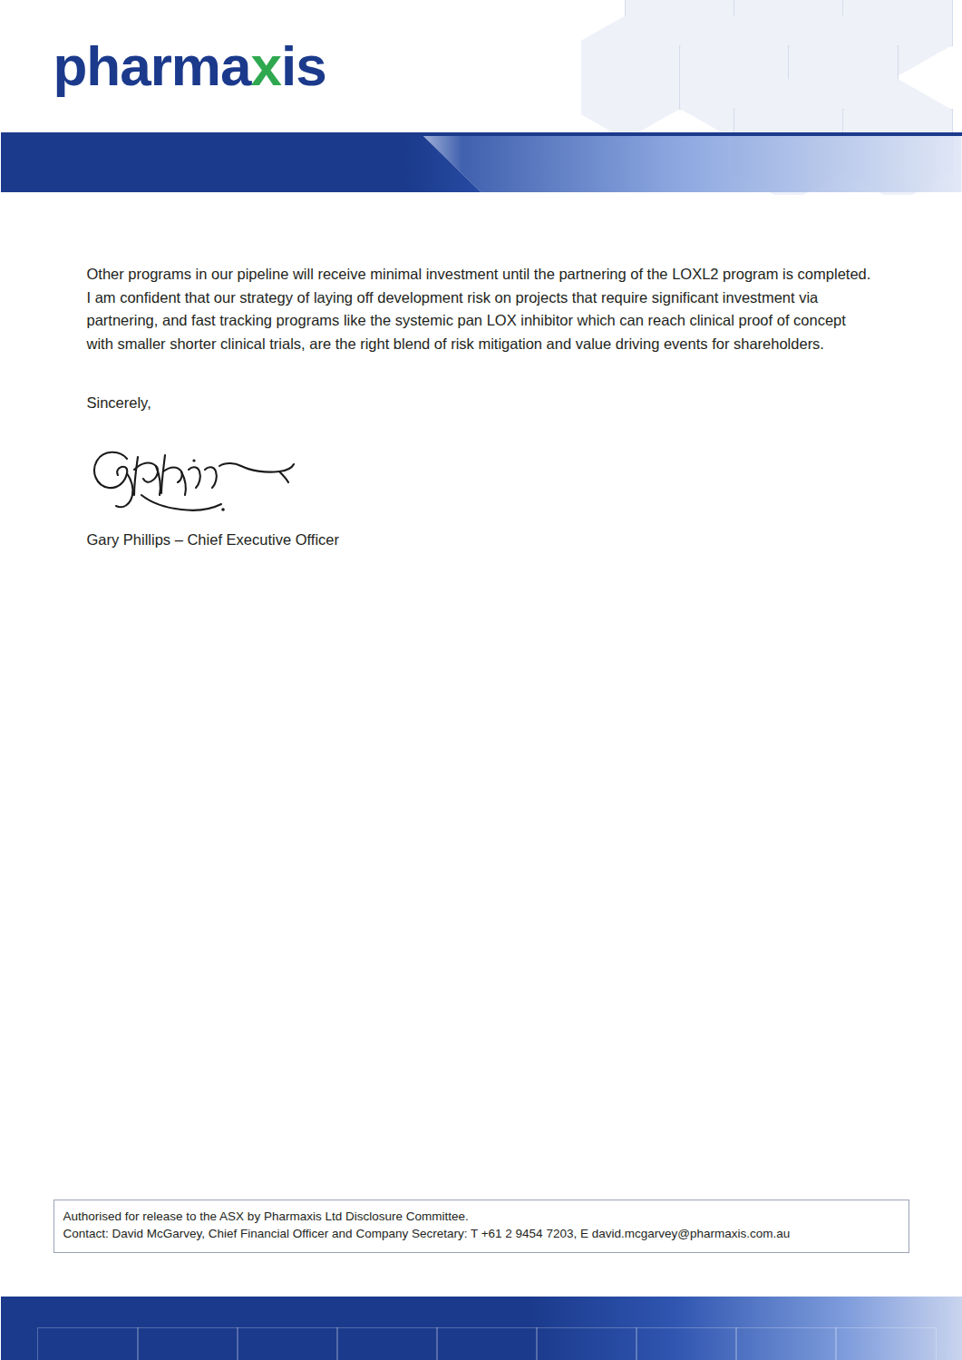pharmaxis
Other programs in our pipeline will receive minimal investment until the partnering of the LOXL2 program is completed. I am confident that our strategy of laying off development risk on projects that require significant investment via partnering, and fast tracking programs like the systemic pan LOX inhibitor which can reach clinical proof of concept with smaller shorter clinical trials, are the right blend of risk mitigation and value driving events for shareholders.
Sincerely,
Gary Phillips – Chief Executive Officer
Authorised for release to the ASX by Pharmaxis Ltd Disclosure Committee.
Contact: David McGarvey, Chief Financial Officer and Company Secretary: T +61 2 9454 7203, E david.mcgarvey@pharmaxis.com.au